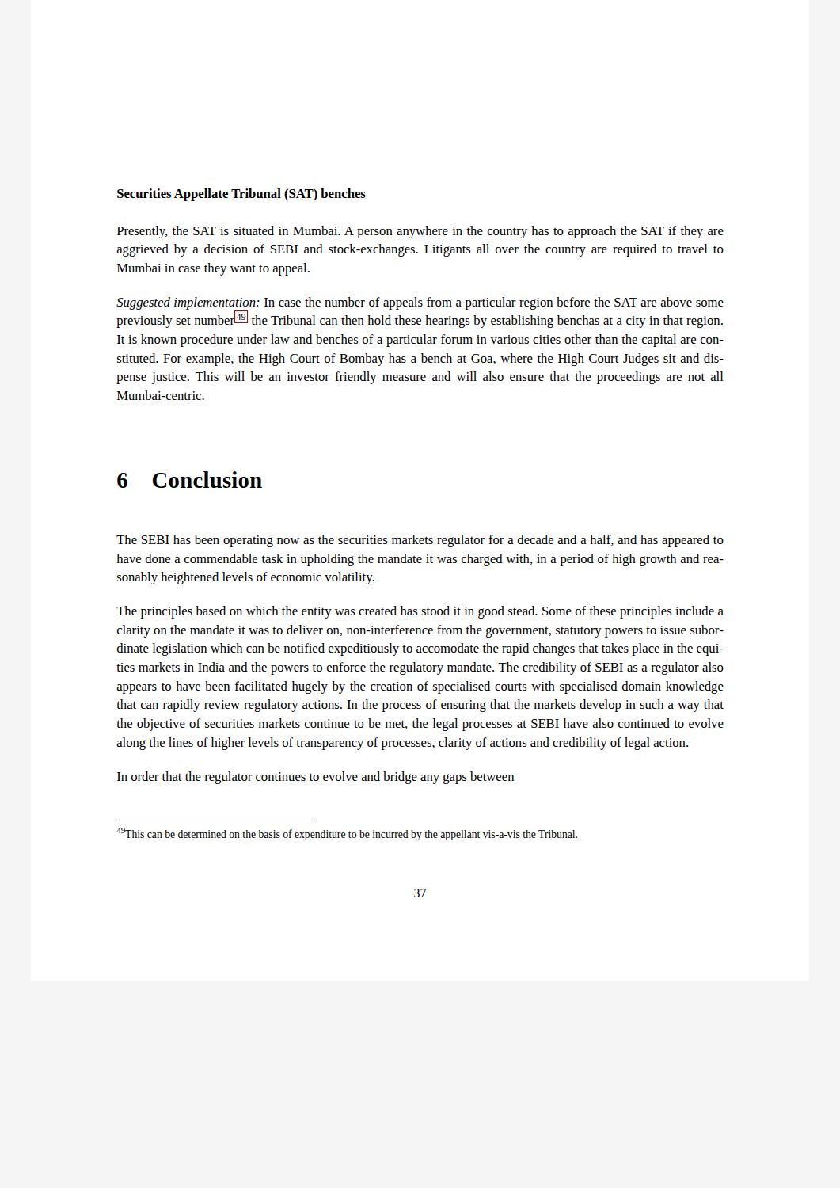Securities Appellate Tribunal (SAT) benches
Presently, the SAT is situated in Mumbai. A person anywhere in the country has to approach the SAT if they are aggrieved by a decision of SEBI and stock-exchanges. Litigants all over the country are required to travel to Mumbai in case they want to appeal.
Suggested implementation: In case the number of appeals from a particular region before the SAT are above some previously set number49 the Tribunal can then hold these hearings by establishing benchas at a city in that region. It is known procedure under law and benches of a particular forum in various cities other than the capital are constituted. For example, the High Court of Bombay has a bench at Goa, where the High Court Judges sit and dispense justice. This will be an investor friendly measure and will also ensure that the proceedings are not all Mumbai-centric.
6 Conclusion
The SEBI has been operating now as the securities markets regulator for a decade and a half, and has appeared to have done a commendable task in upholding the mandate it was charged with, in a period of high growth and reasonably heightened levels of economic volatility.
The principles based on which the entity was created has stood it in good stead. Some of these principles include a clarity on the mandate it was to deliver on, non-interference from the government, statutory powers to issue subordinate legislation which can be notified expeditiously to accomodate the rapid changes that takes place in the equities markets in India and the powers to enforce the regulatory mandate. The credibility of SEBI as a regulator also appears to have been facilitated hugely by the creation of specialised courts with specialised domain knowledge that can rapidly review regulatory actions. In the process of ensuring that the markets develop in such a way that the objective of securities markets continue to be met, the legal processes at SEBI have also continued to evolve along the lines of higher levels of transparency of processes, clarity of actions and credibility of legal action.
In order that the regulator continues to evolve and bridge any gaps between
49This can be determined on the basis of expenditure to be incurred by the appellant vis-a-vis the Tribunal.
37